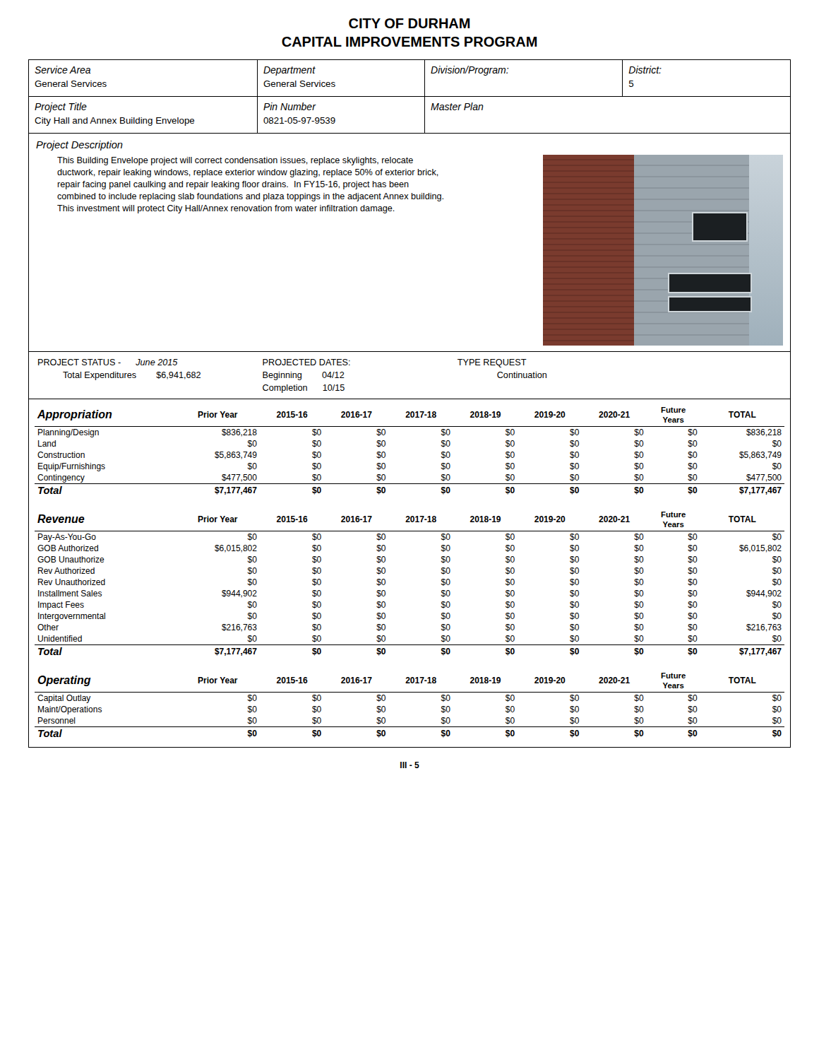CITY OF DURHAM
CAPITAL IMPROVEMENTS PROGRAM
| Service Area General Services | Department General Services | Division/Program: | District: 5 |
| Project Title City Hall and Annex Building Envelope | Pin Number 0821-05-97-9539 | Master Plan |
Project Description
This Building Envelope project will correct condensation issues, replace skylights, relocate ductwork, repair leaking windows, replace exterior window glazing, replace 50% of exterior brick, repair facing panel caulking and repair leaking floor drains. In FY15-16, project has been combined to include replacing slab foundations and plaza toppings in the adjacent Annex building. This investment will protect City Hall/Annex renovation from water infiltration damage.
| PROJECT STATUS - June 2015 | PROJECTED DATES: | TYPE REQUEST |
| Total Expenditures $6,941,682 | Beginning 04/12 | Continuation |
| | Completion 10/15 | |
| Appropriation | Prior Year | 2015-16 | 2016-17 | 2017-18 | 2018-19 | 2019-20 | 2020-21 | Future Years | TOTAL |
| --- | --- | --- | --- | --- | --- | --- | --- | --- | --- |
| Planning/Design | $836,218 | $0 | $0 | $0 | $0 | $0 | $0 | $0 | $836,218 |
| Land | $0 | $0 | $0 | $0 | $0 | $0 | $0 | $0 | $0 |
| Construction | $5,863,749 | $0 | $0 | $0 | $0 | $0 | $0 | $0 | $5,863,749 |
| Equip/Furnishings | $0 | $0 | $0 | $0 | $0 | $0 | $0 | $0 | $0 |
| Contingency | $477,500 | $0 | $0 | $0 | $0 | $0 | $0 | $0 | $477,500 |
| Total | $7,177,467 | $0 | $0 | $0 | $0 | $0 | $0 | $0 | $7,177,467 |
| Revenue | Prior Year | 2015-16 | 2016-17 | 2017-18 | 2018-19 | 2019-20 | 2020-21 | Future Years | TOTAL |
| Pay-As-You-Go | $0 | $0 | $0 | $0 | $0 | $0 | $0 | $0 | $0 |
| GOB Authorized | $6,015,802 | $0 | $0 | $0 | $0 | $0 | $0 | $0 | $6,015,802 |
| GOB Unauthorize | $0 | $0 | $0 | $0 | $0 | $0 | $0 | $0 | $0 |
| Rev Authorized | $0 | $0 | $0 | $0 | $0 | $0 | $0 | $0 | $0 |
| Rev Unauthorized | $0 | $0 | $0 | $0 | $0 | $0 | $0 | $0 | $0 |
| Installment Sales | $944,902 | $0 | $0 | $0 | $0 | $0 | $0 | $0 | $944,902 |
| Impact Fees | $0 | $0 | $0 | $0 | $0 | $0 | $0 | $0 | $0 |
| Intergovernmental | $0 | $0 | $0 | $0 | $0 | $0 | $0 | $0 | $0 |
| Other | $216,763 | $0 | $0 | $0 | $0 | $0 | $0 | $0 | $216,763 |
| Unidentified | $0 | $0 | $0 | $0 | $0 | $0 | $0 | $0 | $0 |
| Total | $7,177,467 | $0 | $0 | $0 | $0 | $0 | $0 | $0 | $7,177,467 |
| Operating | Prior Year | 2015-16 | 2016-17 | 2017-18 | 2018-19 | 2019-20 | 2020-21 | Future Years | TOTAL |
| Capital Outlay | $0 | $0 | $0 | $0 | $0 | $0 | $0 | $0 | $0 |
| Maint/Operations | $0 | $0 | $0 | $0 | $0 | $0 | $0 | $0 | $0 |
| Personnel | $0 | $0 | $0 | $0 | $0 | $0 | $0 | $0 | $0 |
| Total | $0 | $0 | $0 | $0 | $0 | $0 | $0 | $0 | $0 |
III - 5